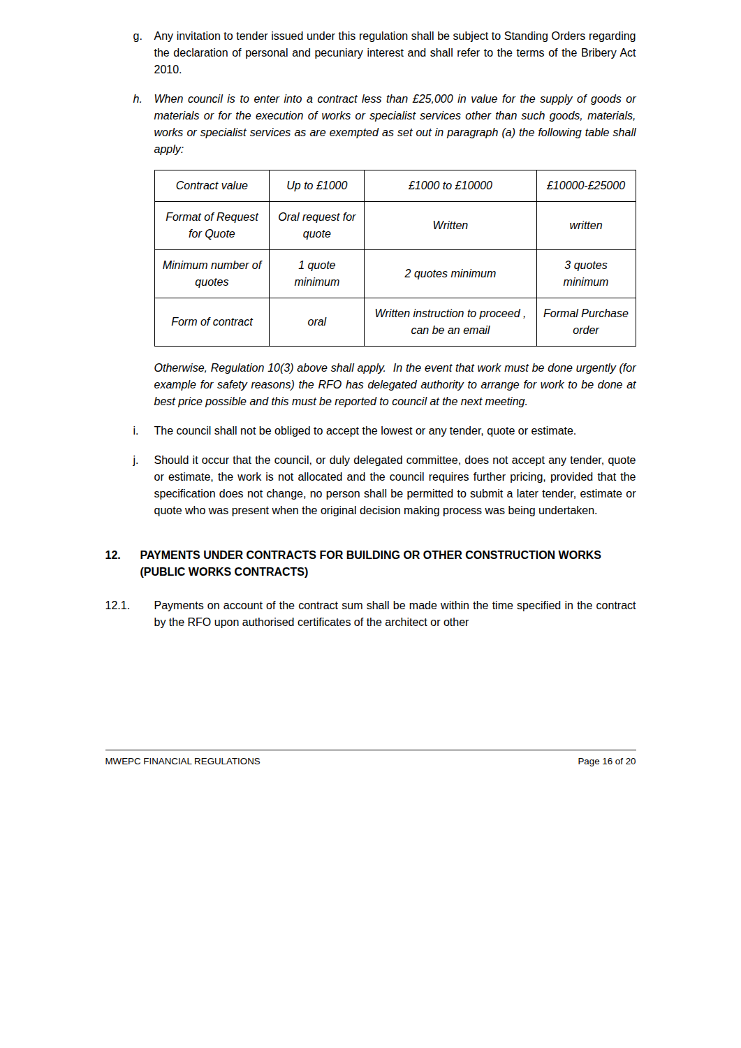g. Any invitation to tender issued under this regulation shall be subject to Standing Orders regarding the declaration of personal and pecuniary interest and shall refer to the terms of the Bribery Act 2010.
h. When council is to enter into a contract less than £25,000 in value for the supply of goods or materials or for the execution of works or specialist services other than such goods, materials, works or specialist services as are exempted as set out in paragraph (a) the following table shall apply:
| Contract value | Up to £1000 | £1000 to £10000 | £10000-£25000 |
| Format of Request for Quote | Oral request for quote | Written | written |
| Minimum number of quotes | 1 quote minimum | 2 quotes minimum | 3 quotes minimum |
| Form of contract | oral | Written instruction to proceed , can be an email | Formal Purchase order |
Otherwise, Regulation 10(3) above shall apply. In the event that work must be done urgently (for example for safety reasons) the RFO has delegated authority to arrange for work to be done at best price possible and this must be reported to council at the next meeting.
i. The council shall not be obliged to accept the lowest or any tender, quote or estimate.
j. Should it occur that the council, or duly delegated committee, does not accept any tender, quote or estimate, the work is not allocated and the council requires further pricing, provided that the specification does not change, no person shall be permitted to submit a later tender, estimate or quote who was present when the original decision making process was being undertaken.
12. PAYMENTS UNDER CONTRACTS FOR BUILDING OR OTHER CONSTRUCTION WORKS (PUBLIC WORKS CONTRACTS)
12.1. Payments on account of the contract sum shall be made within the time specified in the contract by the RFO upon authorised certificates of the architect or other
MWEPC FINANCIAL REGULATIONS Page 16 of 20